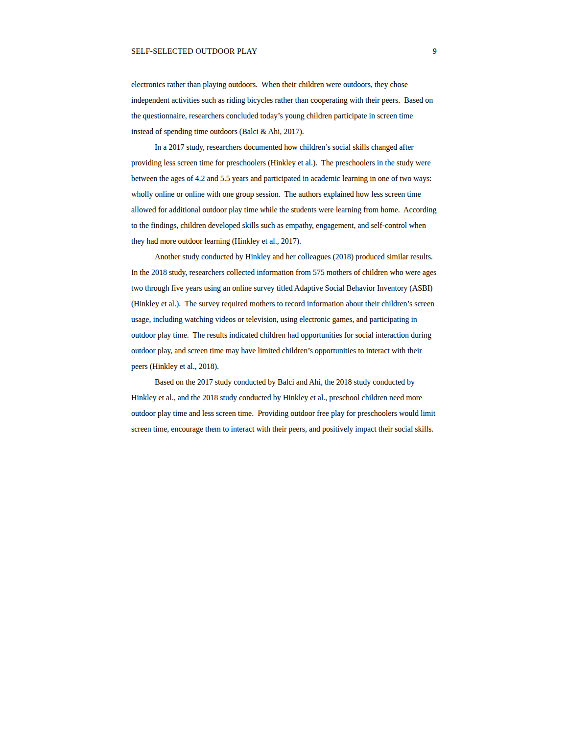Self-Selected Outdoor Play 9
electronics rather than playing outdoors. When their children were outdoors, they chose independent activities such as riding bicycles rather than cooperating with their peers. Based on the questionnaire, researchers concluded today’s young children participate in screen time instead of spending time outdoors (Balci & Ahi, 2017).
In a 2017 study, researchers documented how children’s social skills changed after providing less screen time for preschoolers (Hinkley et al.). The preschoolers in the study were between the ages of 4.2 and 5.5 years and participated in academic learning in one of two ways: wholly online or online with one group session. The authors explained how less screen time allowed for additional outdoor play time while the students were learning from home. According to the findings, children developed skills such as empathy, engagement, and self-control when they had more outdoor learning (Hinkley et al., 2017).
Another study conducted by Hinkley and her colleagues (2018) produced similar results. In the 2018 study, researchers collected information from 575 mothers of children who were ages two through five years using an online survey titled Adaptive Social Behavior Inventory (ASBI) (Hinkley et al.). The survey required mothers to record information about their children’s screen usage, including watching videos or television, using electronic games, and participating in outdoor play time. The results indicated children had opportunities for social interaction during outdoor play, and screen time may have limited children’s opportunities to interact with their peers (Hinkley et al., 2018).
Based on the 2017 study conducted by Balci and Ahi, the 2018 study conducted by Hinkley et al., and the 2018 study conducted by Hinkley et al., preschool children need more outdoor play time and less screen time. Providing outdoor free play for preschoolers would limit screen time, encourage them to interact with their peers, and positively impact their social skills.